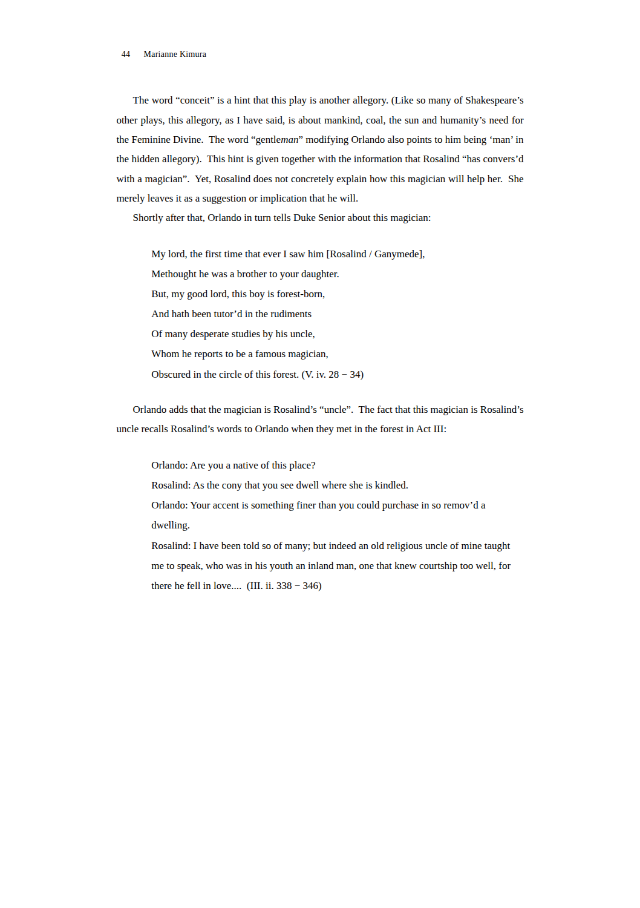44 Marianne Kimura
The word “conceit” is a hint that this play is another allegory. (Like so many of Shakespeare’s other plays, this allegory, as I have said, is about mankind, coal, the sun and humanity’s need for the Feminine Divine. The word “gentleman” modifying Orlando also points to him being ‘man’ in the hidden allegory). This hint is given together with the information that Rosalind “has convers’d with a magician”. Yet, Rosalind does not concretely explain how this magician will help her. She merely leaves it as a suggestion or implication that he will.
Shortly after that, Orlando in turn tells Duke Senior about this magician:
My lord, the first time that ever I saw him [Rosalind / Ganymede],
Methought he was a brother to your daughter.
But, my good lord, this boy is forest-born,
And hath been tutor’d in the rudiments
Of many desperate studies by his uncle,
Whom he reports to be a famous magician,
Obscured in the circle of this forest. (V. iv. 28 − 34)
Orlando adds that the magician is Rosalind’s “uncle”. The fact that this magician is Rosalind’s uncle recalls Rosalind’s words to Orlando when they met in the forest in Act III:
Orlando: Are you a native of this place?
Rosalind: As the cony that you see dwell where she is kindled.
Orlando: Your accent is something finer than you could purchase in so remov’d a dwelling.
Rosalind: I have been told so of many; but indeed an old religious uncle of mine taught me to speak, who was in his youth an inland man, one that knew courtship too well, for there he fell in love.... (III. ii. 338 − 346)